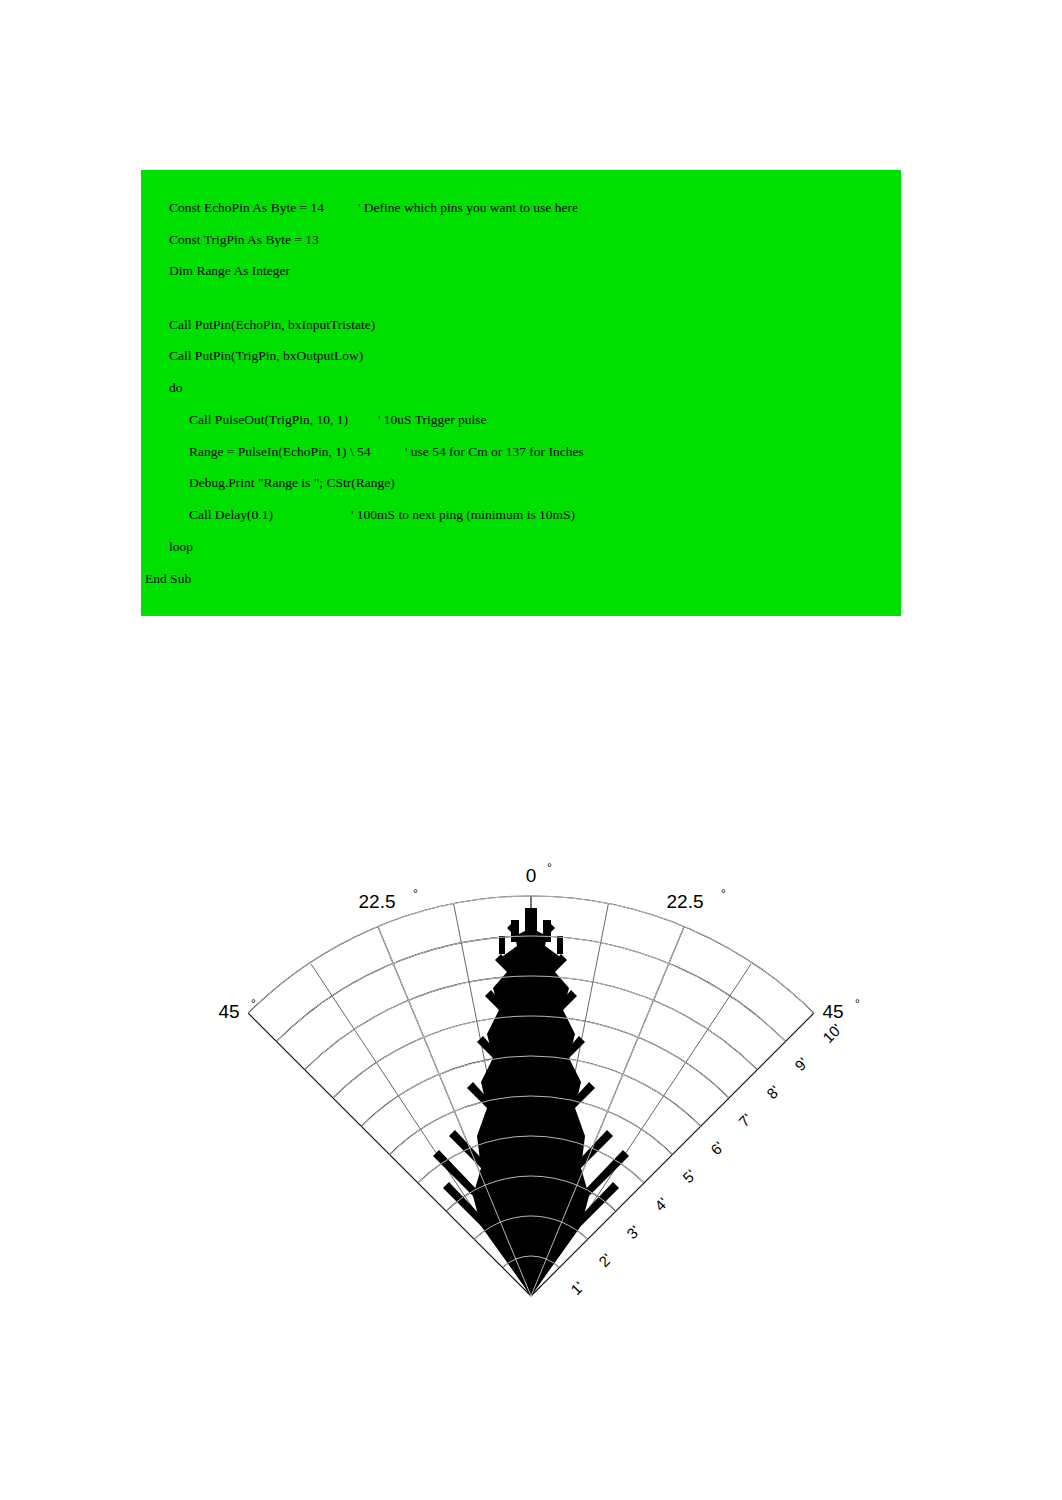Const EchoPin As Byte = 14 ' Define which pins you want to use here
Const TrigPin As Byte = 13
Dim Range As Integer
Call PutPin(EchoPin, bxInputTristate)
Call PutPin(TrigPin, bxOutputLow)
do
Call PulseOut(TrigPin, 10, 1) ' 10uS Trigger pulse
Range = PulseIn(EchoPin, 1) \ 54 ' use 54 for Cm or 137 for Inches
Debug.Print "Range is "; CStr(Range)
Call Delay(0.1) ' 100mS to next ping (minimum is 10mS)
loop
End Sub
0 ° 22.5 ° 22.5 ° 45 ° 45 ° 10' 9' 8' 7' 6' 5' 4' 3' 2' 1'